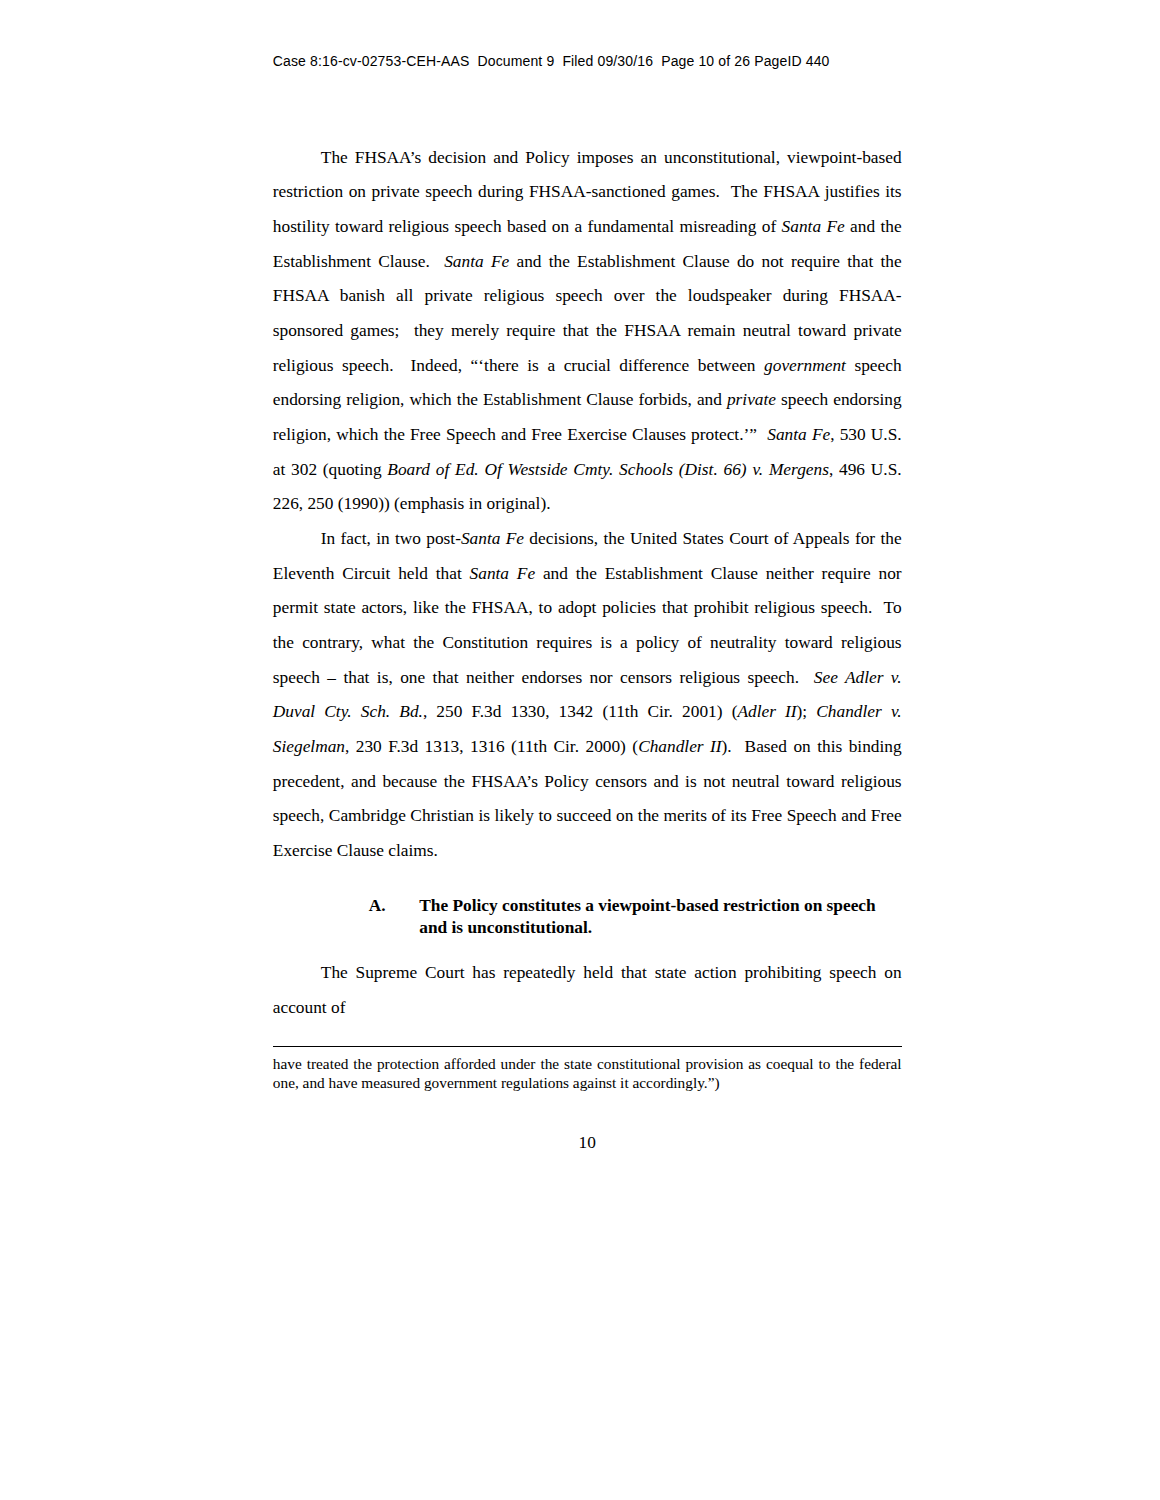Case 8:16-cv-02753-CEH-AAS Document 9 Filed 09/30/16 Page 10 of 26 PageID 440
The FHSAA’s decision and Policy imposes an unconstitutional, viewpoint-based restriction on private speech during FHSAA-sanctioned games. The FHSAA justifies its hostility toward religious speech based on a fundamental misreading of Santa Fe and the Establishment Clause. Santa Fe and the Establishment Clause do not require that the FHSAA banish all private religious speech over the loudspeaker during FHSAA-sponsored games; they merely require that the FHSAA remain neutral toward private religious speech. Indeed, “‘there is a crucial difference between government speech endorsing religion, which the Establishment Clause forbids, and private speech endorsing religion, which the Free Speech and Free Exercise Clauses protect.’” Santa Fe, 530 U.S. at 302 (quoting Board of Ed. Of Westside Cmty. Schools (Dist. 66) v. Mergens, 496 U.S. 226, 250 (1990)) (emphasis in original).
In fact, in two post-Santa Fe decisions, the United States Court of Appeals for the Eleventh Circuit held that Santa Fe and the Establishment Clause neither require nor permit state actors, like the FHSAA, to adopt policies that prohibit religious speech. To the contrary, what the Constitution requires is a policy of neutrality toward religious speech – that is, one that neither endorses nor censors religious speech. See Adler v. Duval Cty. Sch. Bd., 250 F.3d 1330, 1342 (11th Cir. 2001) (Adler II); Chandler v. Siegelman, 230 F.3d 1313, 1316 (11th Cir. 2000) (Chandler II). Based on this binding precedent, and because the FHSAA’s Policy censors and is not neutral toward religious speech, Cambridge Christian is likely to succeed on the merits of its Free Speech and Free Exercise Clause claims.
A. The Policy constitutes a viewpoint-based restriction on speech and is unconstitutional.
The Supreme Court has repeatedly held that state action prohibiting speech on account of
have treated the protection afforded under the state constitutional provision as coequal to the federal one, and have measured government regulations against it accordingly.”)
10